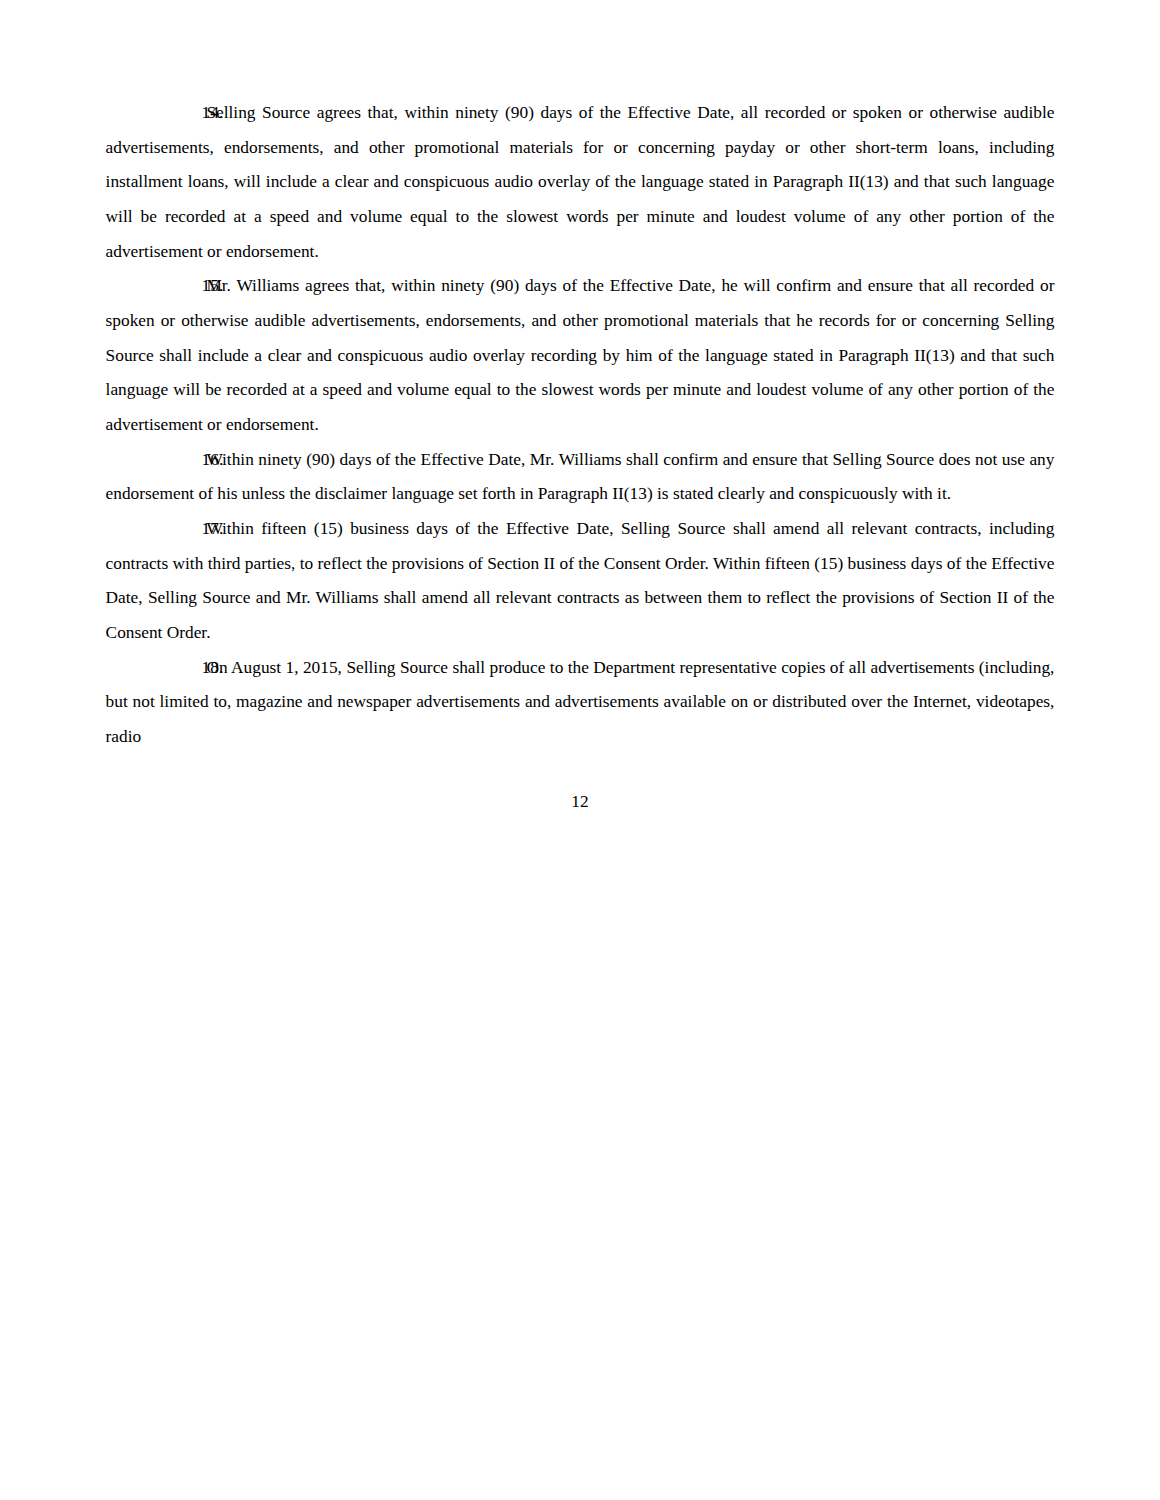14. Selling Source agrees that, within ninety (90) days of the Effective Date, all recorded or spoken or otherwise audible advertisements, endorsements, and other promotional materials for or concerning payday or other short-term loans, including installment loans, will include a clear and conspicuous audio overlay of the language stated in Paragraph II(13) and that such language will be recorded at a speed and volume equal to the slowest words per minute and loudest volume of any other portion of the advertisement or endorsement.
15. Mr. Williams agrees that, within ninety (90) days of the Effective Date, he will confirm and ensure that all recorded or spoken or otherwise audible advertisements, endorsements, and other promotional materials that he records for or concerning Selling Source shall include a clear and conspicuous audio overlay recording by him of the language stated in Paragraph II(13) and that such language will be recorded at a speed and volume equal to the slowest words per minute and loudest volume of any other portion of the advertisement or endorsement.
16. Within ninety (90) days of the Effective Date, Mr. Williams shall confirm and ensure that Selling Source does not use any endorsement of his unless the disclaimer language set forth in Paragraph II(13) is stated clearly and conspicuously with it.
17. Within fifteen (15) business days of the Effective Date, Selling Source shall amend all relevant contracts, including contracts with third parties, to reflect the provisions of Section II of the Consent Order. Within fifteen (15) business days of the Effective Date, Selling Source and Mr. Williams shall amend all relevant contracts as between them to reflect the provisions of Section II of the Consent Order.
18. On August 1, 2015, Selling Source shall produce to the Department representative copies of all advertisements (including, but not limited to, magazine and newspaper advertisements and advertisements available on or distributed over the Internet, videotapes, radio
12